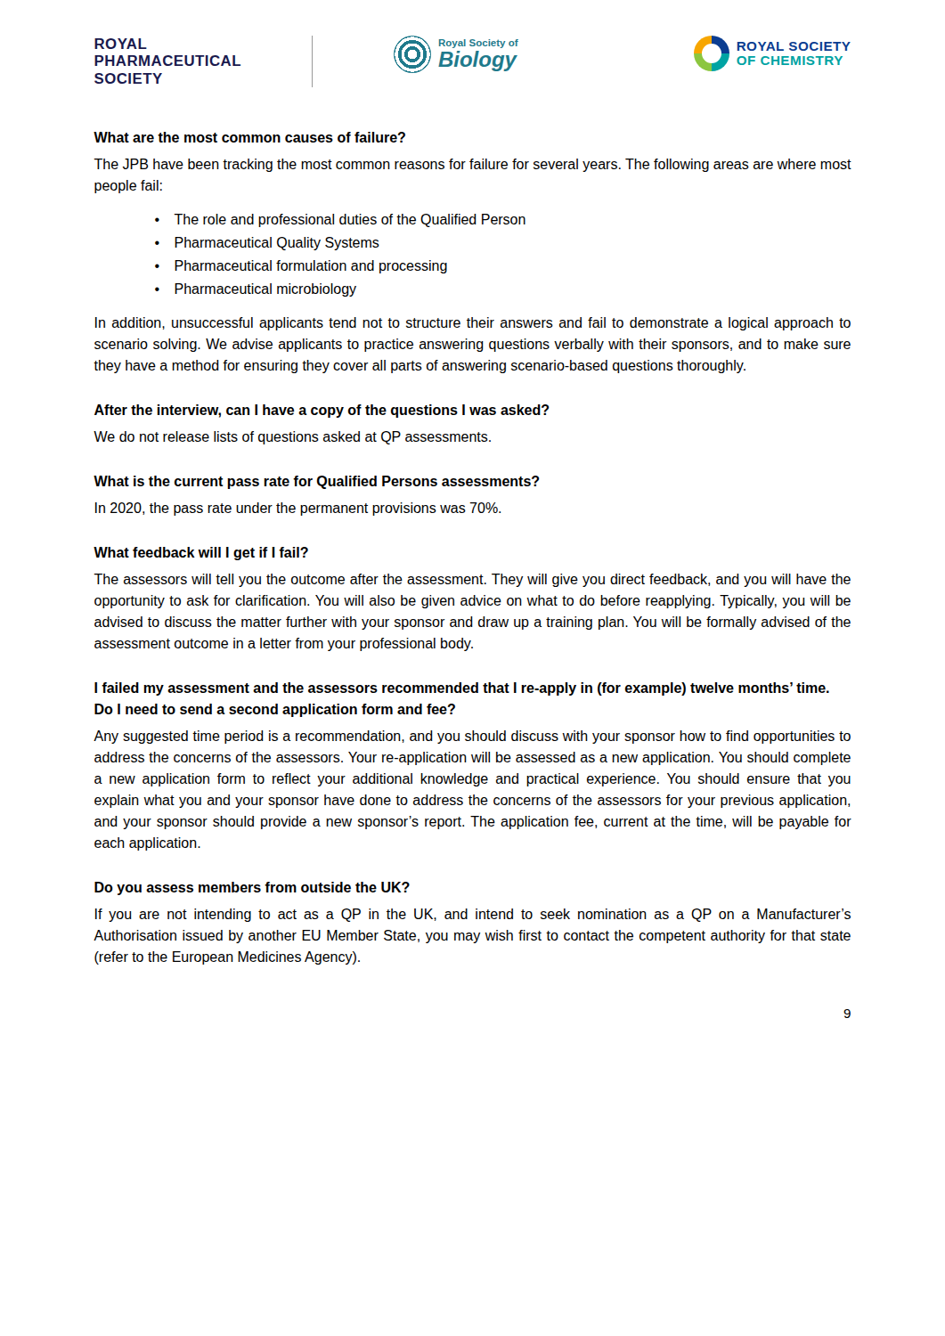ROYAL
PHARMACEUTICAL
SOCIETY
Royal Society of
Biology
ROYAL SOCIETY
OF CHEMISTRY
What are the most common causes of failure?
The JPB have been tracking the most common reasons for failure for several years. The following areas are where most people fail:
The role and professional duties of the Qualified Person
Pharmaceutical Quality Systems
Pharmaceutical formulation and processing
Pharmaceutical microbiology
In addition, unsuccessful applicants tend not to structure their answers and fail to demonstrate a logical approach to scenario solving. We advise applicants to practice answering questions verbally with their sponsors, and to make sure they have a method for ensuring they cover all parts of answering scenario-based questions thoroughly.
After the interview, can I have a copy of the questions I was asked?
We do not release lists of questions asked at QP assessments.
What is the current pass rate for Qualified Persons assessments?
In 2020, the pass rate under the permanent provisions was 70%.
What feedback will I get if I fail?
The assessors will tell you the outcome after the assessment. They will give you direct feedback, and you will have the opportunity to ask for clarification. You will also be given advice on what to do before reapplying. Typically, you will be advised to discuss the matter further with your sponsor and draw up a training plan. You will be formally advised of the assessment outcome in a letter from your professional body.
I failed my assessment and the assessors recommended that I re-apply in (for example) twelve months’ time. Do I need to send a second application form and fee?
Any suggested time period is a recommendation, and you should discuss with your sponsor how to find opportunities to address the concerns of the assessors. Your re-application will be assessed as a new application. You should complete a new application form to reflect your additional knowledge and practical experience. You should ensure that you explain what you and your sponsor have done to address the concerns of the assessors for your previous application, and your sponsor should provide a new sponsor’s report. The application fee, current at the time, will be payable for each application.
Do you assess members from outside the UK?
If you are not intending to act as a QP in the UK, and intend to seek nomination as a QP on a Manufacturer’s Authorisation issued by another EU Member State, you may wish first to contact the competent authority for that state (refer to the European Medicines Agency).
9